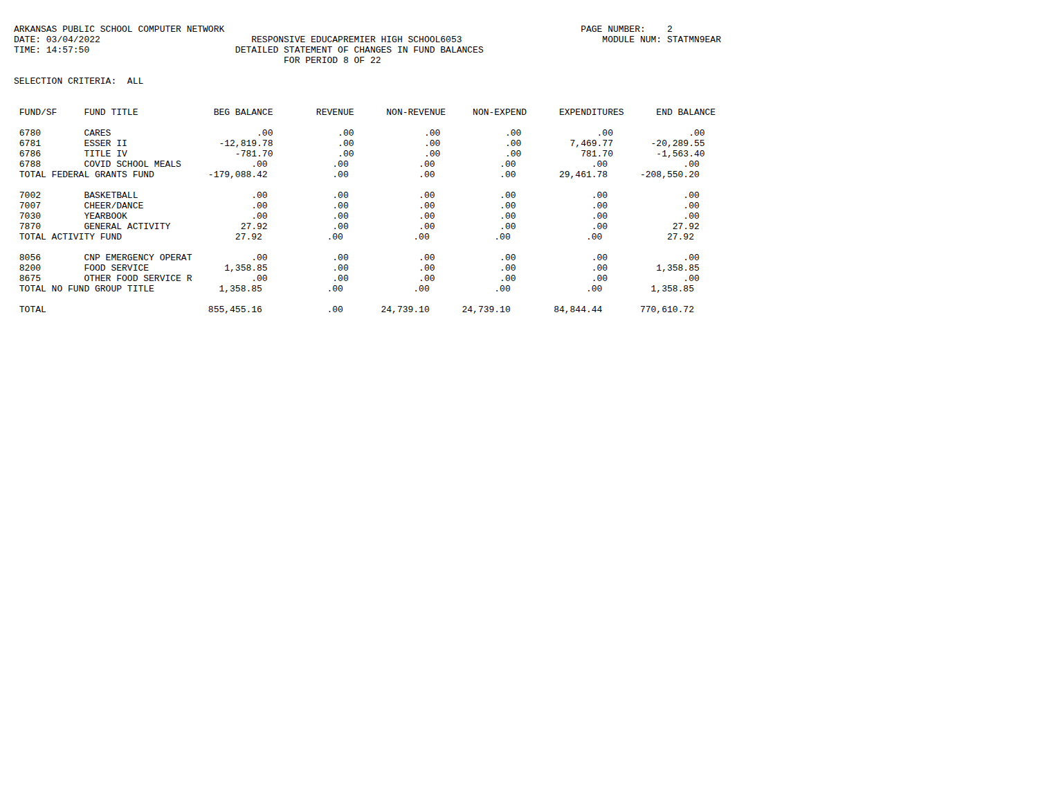ARKANSAS PUBLIC SCHOOL COMPUTER NETWORK PAGE NUMBER: 2 DATE: 03/04/2022 RESPONSIVE EDUCAPREMIER HIGH SCHOOL6053 MODULE NUM: STATMN9EAR TIME: 14:57:50 DETAILED STATEMENT OF CHANGES IN FUND BALANCES FOR PERIOD 8 OF 22 SELECTION CRITERIA: ALL FUND/SF FUND TITLE BEG BALANCE REVENUE NON-REVENUE NON-EXPEND EXPENDITURES END BALANCE 6780 CARES .00 .00 .00 .00 .00 .00 6781 ESSER II -12,819.78 .00 .00 .00 7,469.77 -20,289.55 6786 TITLE IV -781.70 .00 .00 .00 781.70 -1,563.40 6788 COVID SCHOOL MEALS .00 .00 .00 .00 .00 .00 TOTAL FEDERAL GRANTS FUND -179,088.42 .00 .00 .00 29,461.78 -208,550.20 7002 BASKETBALL .00 .00 .00 .00 .00 .00 7007 CHEER/DANCE .00 .00 .00 .00 .00 .00 7030 YEARBOOK .00 .00 .00 .00 .00 .00 7870 GENERAL ACTIVITY 27.92 .00 .00 .00 .00 27.92 TOTAL ACTIVITY FUND 27.92 .00 .00 .00 .00 27.92 8056 CNP EMERGENCY OPERAT .00 .00 .00 .00 .00 .00 8200 FOOD SERVICE 1,358.85 .00 .00 .00 .00 1,358.85 8675 OTHER FOOD SERVICE R .00 .00 .00 .00 .00 .00 TOTAL NO FUND GROUP TITLE 1,358.85 .00 .00 .00 .00 1,358.85 TOTAL 855,455.16 .00 24,739.10 24,739.10 84,844.44 770,610.72